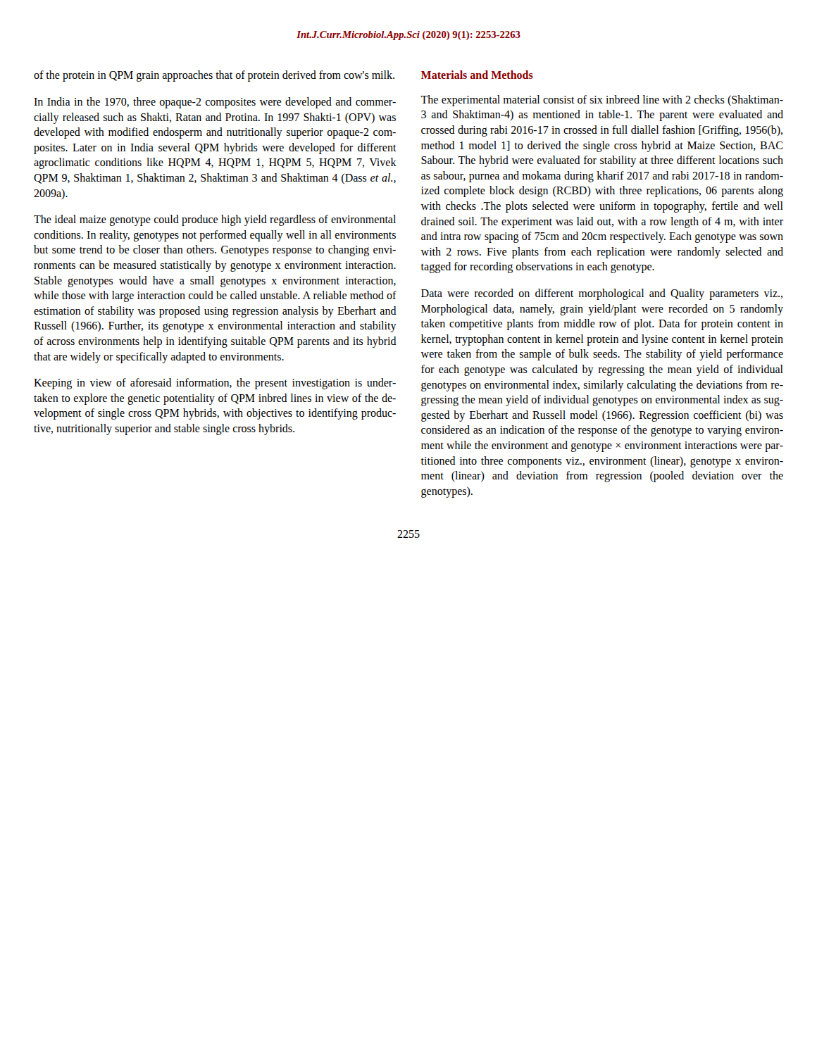Int.J.Curr.Microbiol.App.Sci (2020) 9(1): 2253-2263
of the protein in QPM grain approaches that of protein derived from cow's milk.
In India in the 1970, three opaque-2 composites were developed and commercially released such as Shakti, Ratan and Protina. In 1997 Shakti-1 (OPV) was developed with modified endosperm and nutritionally superior opaque-2 composites. Later on in India several QPM hybrids were developed for different agroclimatic conditions like HQPM 4, HQPM 1, HQPM 5, HQPM 7, Vivek QPM 9, Shaktiman 1, Shaktiman 2, Shaktiman 3 and Shaktiman 4 (Dass et al., 2009a).
The ideal maize genotype could produce high yield regardless of environmental conditions. In reality, genotypes not performed equally well in all environments but some trend to be closer than others. Genotypes response to changing environments can be measured statistically by genotype x environment interaction. Stable genotypes would have a small genotypes x environment interaction, while those with large interaction could be called unstable. A reliable method of estimation of stability was proposed using regression analysis by Eberhart and Russell (1966). Further, its genotype x environmental interaction and stability of across environments help in identifying suitable QPM parents and its hybrid that are widely or specifically adapted to environments.
Keeping in view of aforesaid information, the present investigation is undertaken to explore the genetic potentiality of QPM inbred lines in view of the development of single cross QPM hybrids, with objectives to identifying productive, nutritionally superior and stable single cross hybrids.
Materials and Methods
The experimental material consist of six inbreed line with 2 checks (Shaktiman-3 and Shaktiman-4) as mentioned in table-1. The parent were evaluated and crossed during rabi 2016-17 in crossed in full diallel fashion [Griffing, 1956(b), method 1 model 1] to derived the single cross hybrid at Maize Section, BAC Sabour. The hybrid were evaluated for stability at three different locations such as sabour, purnea and mokama during kharif 2017 and rabi 2017-18 in randomized complete block design (RCBD) with three replications, 06 parents along with checks .The plots selected were uniform in topography, fertile and well drained soil. The experiment was laid out, with a row length of 4 m, with inter and intra row spacing of 75cm and 20cm respectively. Each genotype was sown with 2 rows. Five plants from each replication were randomly selected and tagged for recording observations in each genotype.
Data were recorded on different morphological and Quality parameters viz., Morphological data, namely, grain yield/plant were recorded on 5 randomly taken competitive plants from middle row of plot. Data for protein content in kernel, tryptophan content in kernel protein and lysine content in kernel protein were taken from the sample of bulk seeds. The stability of yield performance for each genotype was calculated by regressing the mean yield of individual genotypes on environmental index, similarly calculating the deviations from regressing the mean yield of individual genotypes on environmental index as suggested by Eberhart and Russell model (1966). Regression coefficient (bi) was considered as an indication of the response of the genotype to varying environment while the environment and genotype × environment interactions were partitioned into three components viz., environment (linear), genotype x environment (linear) and deviation from regression (pooled deviation over the genotypes).
2255